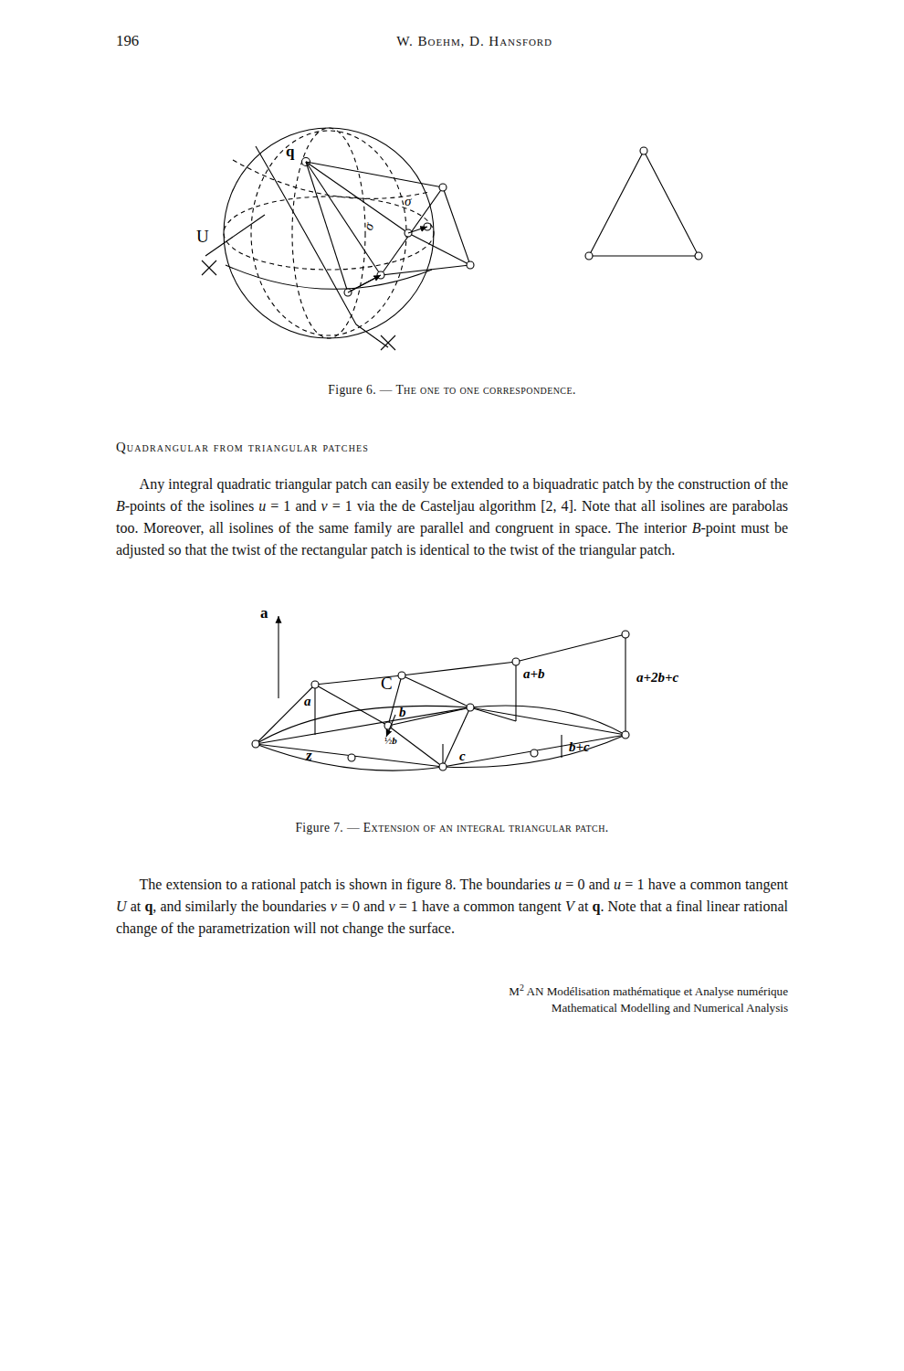196 W. Boehm, D. Hansford
q U σ σ
Figure 6. — The one to one correspondence.
Quadrangular from triangular patches
Any integral quadratic triangular patch can easily be extended to a biquadratic patch by the construction of the B-points of the isolines u = 1 and v = 1 via the de Casteljau algorithm [2, 4]. Note that all isolines are parabolas too. Moreover, all isolines of the same family are parallel and congruent in space. The interior B-point must be adjusted so that the twist of the rectangular patch is identical to the twist of the triangular patch.
a a C b ½b c z a+b b+c a+2b+c
Figure 7. — Extension of an integral triangular patch.
The extension to a rational patch is shown in figure 8. The boundaries u = 0 and u = 1 have a common tangent U at q, and similarly the boundaries v = 0 and v = 1 have a common tangent V at q. Note that a final linear rational change of the parametrization will not change the surface.
M2 AN Modélisation mathématique et Analyse numérique
Mathematical Modelling and Numerical Analysis